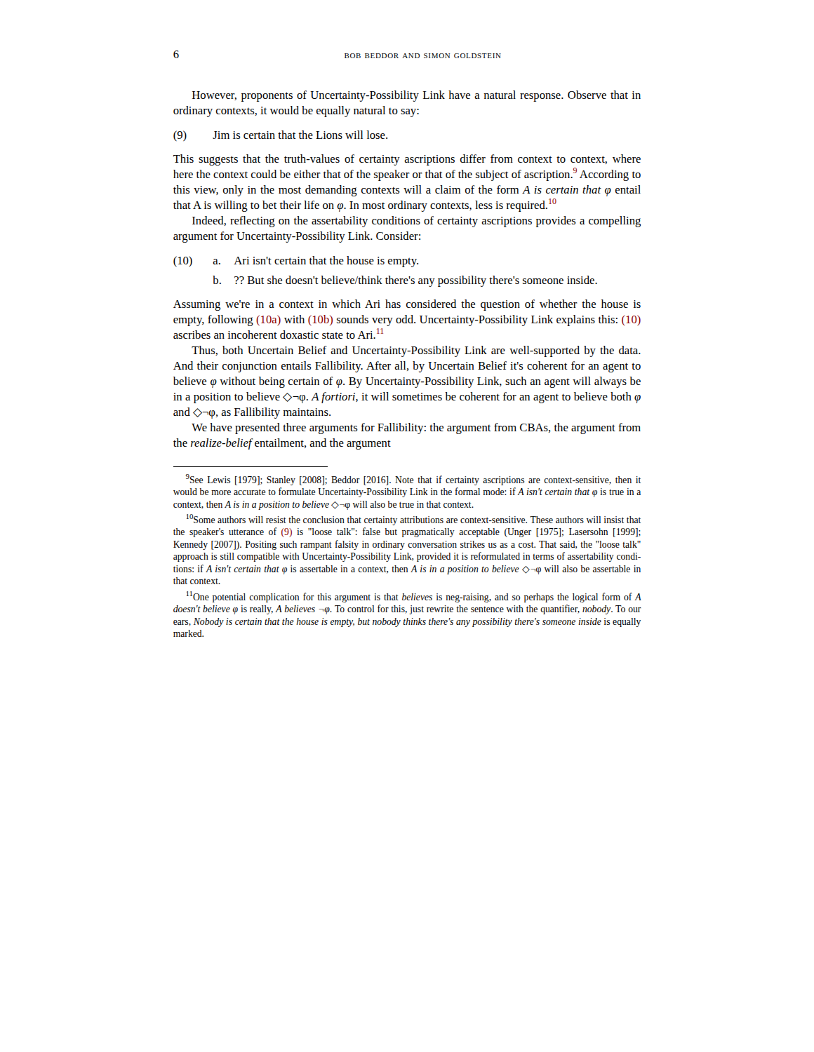6 bob beddor and simon goldstein
However, proponents of Uncertainty-Possibility Link have a natural response. Observe that in ordinary contexts, it would be equally natural to say:
(9) Jim is certain that the Lions will lose.
This suggests that the truth-values of certainty ascriptions differ from context to context, where here the context could be either that of the speaker or that of the subject of ascription.9 According to this view, only in the most demanding contexts will a claim of the form A is certain that φ entail that A is willing to bet their life on φ. In most ordinary contexts, less is required.10
Indeed, reflecting on the assertability conditions of certainty ascriptions provides a compelling argument for Uncertainty-Possibility Link. Consider:
(10) a. Ari isn't certain that the house is empty. b.?? But she doesn't believe/think there's any possibility there's someone inside.
Assuming we're in a context in which Ari has considered the question of whether the house is empty, following (10a) with (10b) sounds very odd. Uncertainty-Possibility Link explains this: (10) ascribes an incoherent doxastic state to Ari.11
Thus, both Uncertain Belief and Uncertainty-Possibility Link are well-supported by the data. And their conjunction entails Fallibility. After all, by Uncertain Belief it's coherent for an agent to believe φ without being certain of φ. By Uncertainty-Possibility Link, such an agent will always be in a position to believe ◇¬φ. A fortiori, it will sometimes be coherent for an agent to believe both φ and ◇¬φ, as Fallibility maintains.
We have presented three arguments for Fallibility: the argument from CBAs, the argument from the realize-belief entailment, and the argument
9See Lewis [1979]; Stanley [2008]; Beddor [2016]. Note that if certainty ascriptions are context-sensitive, then it would be more accurate to formulate Uncertainty-Possibility Link in the formal mode: if A isn't certain that φ is true in a context, then A is in a position to believe ◇¬φ will also be true in that context.
10Some authors will resist the conclusion that certainty attributions are context-sensitive. These authors will insist that the speaker's utterance of (9) is "loose talk": false but pragmatically acceptable (Unger [1975]; Lasersohn [1999]; Kennedy [2007]). Positing such rampant falsity in ordinary conversation strikes us as a cost. That said, the "loose talk" approach is still compatible with Uncertainty-Possibility Link, provided it is reformulated in terms of assertability conditions: if A isn't certain that φ is assertable in a context, then A is in a position to believe ◇¬φ will also be assertable in that context.
11One potential complication for this argument is that believes is neg-raising, and so perhaps the logical form of A doesn't believe φ is really, A believes ¬φ. To control for this, just rewrite the sentence with the quantifier, nobody. To our ears, Nobody is certain that the house is empty, but nobody thinks there's any possibility there's someone inside is equally marked.